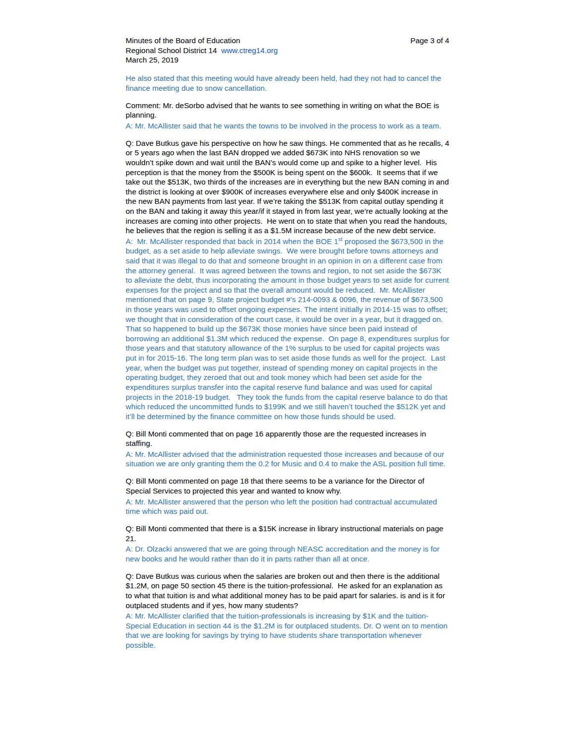Minutes of the Board of Education
Page 3 of 4
Regional School District 14 www.ctreg14.org
March 25, 2019
He also stated that this meeting would have already been held, had they not had to cancel the finance meeting due to snow cancellation.
Comment: Mr. deSorbo advised that he wants to see something in writing on what the BOE is planning.
A: Mr. McAllister said that he wants the towns to be involved in the process to work as a team.
Q: Dave Butkus gave his perspective on how he saw things. He commented that as he recalls, 4 or 5 years ago when the last BAN dropped we added $673K into NHS renovation so we wouldn’t spike down and wait until the BAN’s would come up and spike to a higher level. His perception is that the money from the $500K is being spent on the $600k. It seems that if we take out the $513K, two thirds of the increases are in everything but the new BAN coming in and the district is looking at over $900K of increases everywhere else and only $400K increase in the new BAN payments from last year. If we’re taking the $513K from capital outlay spending it on the BAN and taking it away this year/if it stayed in from last year, we’re actually looking at the increases are coming into other projects. He went on to state that when you read the handouts, he believes that the region is selling it as a $1.5M increase because of the new debt service.
A: Mr. McAllister responded that back in 2014 when the BOE 1st proposed the $673,500 in the budget, as a set aside to help alleviate swings. We were brought before towns attorneys and said that it was illegal to do that and someone brought in an opinion in on a different case from the attorney general. It was agreed between the towns and region, to not set aside the $673K to alleviate the debt, thus incorporating the amount in those budget years to set aside for current expenses for the project and so that the overall amount would be reduced. Mr. McAllister mentioned that on page 9, State project budget #’s 214-0093 & 0096, the revenue of $673,500 in those years was used to offset ongoing expenses. The intent initially in 2014-15 was to offset; we thought that in consideration of the court case, it would be over in a year, but it dragged on. That so happened to build up the $673K those monies have since been paid instead of borrowing an additional $1.3M which reduced the expense. On page 8, expenditures surplus for those years and that statutory allowance of the 1% surplus to be used for capital projects was put in for 2015-16. The long term plan was to set aside those funds as well for the project. Last year, when the budget was put together, instead of spending money on capital projects in the operating budget, they zeroed that out and took money which had been set aside for the expenditures surplus transfer into the capital reserve fund balance and was used for capital projects in the 2018-19 budget. They took the funds from the capital reserve balance to do that which reduced the uncommitted funds to $199K and we still haven’t touched the $512K yet and it’ll be determined by the finance committee on how those funds should be used.
Q: Bill Monti commented that on page 16 apparently those are the requested increases in staffing.
A: Mr. McAllister advised that the administration requested those increases and because of our situation we are only granting them the 0.2 for Music and 0.4 to make the ASL position full time.
Q: Bill Monti commented on page 18 that there seems to be a variance for the Director of Special Services to projected this year and wanted to know why.
A: Mr. McAllister answered that the person who left the position had contractual accumulated time which was paid out.
Q: Bill Monti commented that there is a $15K increase in library instructional materials on page 21.
A: Dr. Olzacki answered that we are going through NEASC accreditation and the money is for new books and he would rather than do it in parts rather than all at once.
Q: Dave Butkus was curious when the salaries are broken out and then there is the additional $1.2M, on page 50 section 45 there is the tuition-professional. He asked for an explanation as to what that tuition is and what additional money has to be paid apart for salaries. is and is it for outplaced students and if yes, how many students?
A: Mr. McAllister clarified that the tuition-professionals is increasing by $1K and the tuition-Special Education in section 44 is the $1.2M is for outplaced students. Dr. O went on to mention that we are looking for savings by trying to have students share transportation whenever possible.